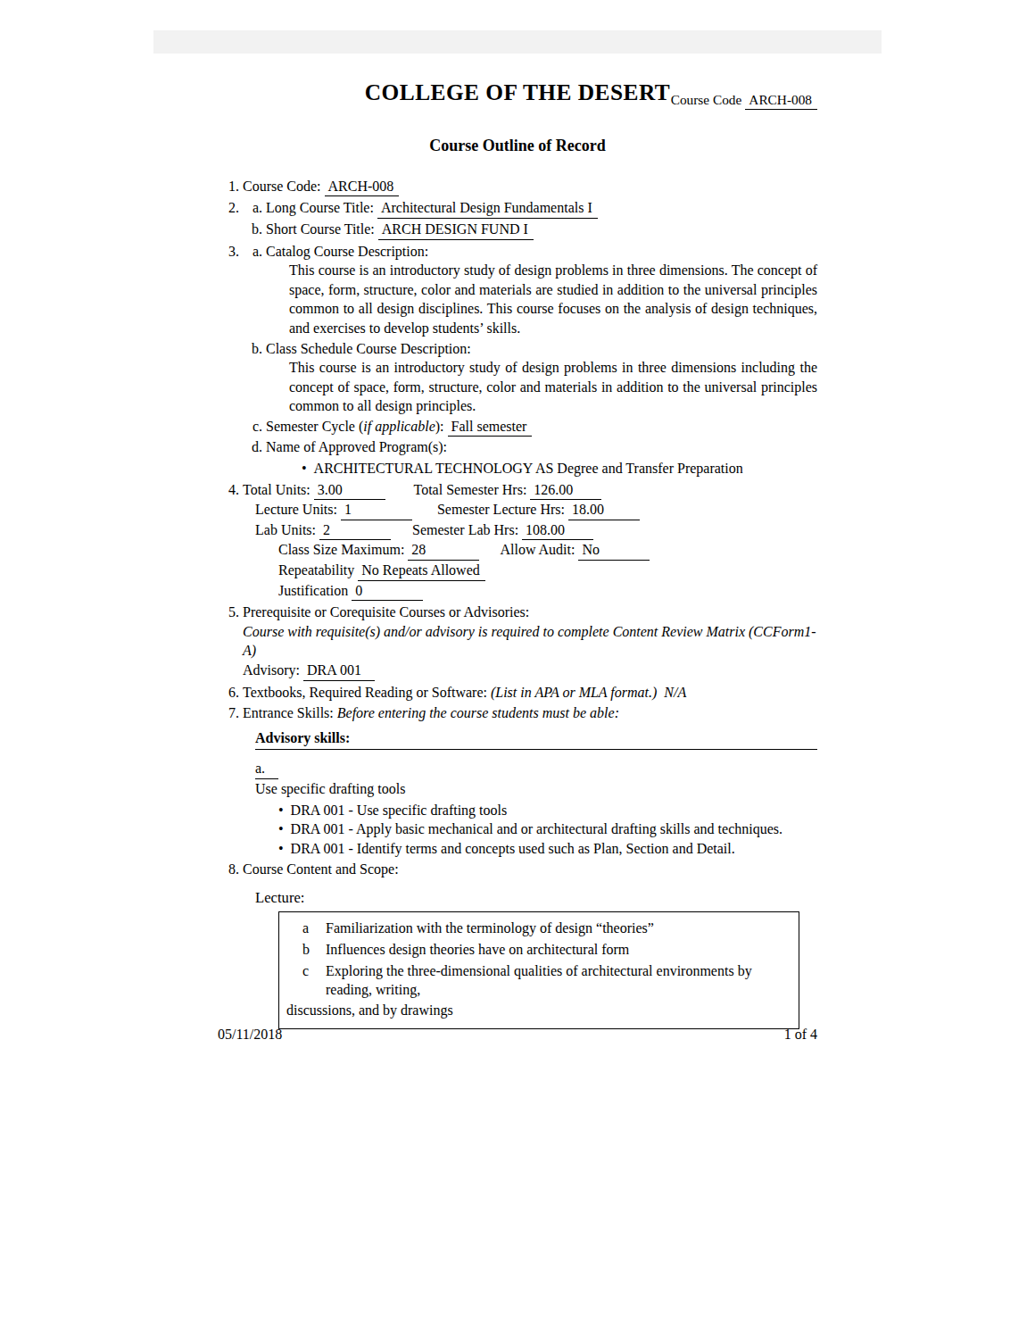COLLEGE OF THE DESERT
Course Code ARCH-008
Course Outline of Record
Course Code: ARCH-008
Long Course Title: Architectural Design Fundamentals I
Short Course Title: ARCH DESIGN FUND I
Catalog Course Description:
This course is an introductory study of design problems in three dimensions. The concept of space, form, structure, color and materials are studied in addition to the universal principles common to all design disciplines. This course focuses on the analysis of design techniques, and exercises to develop students’ skills.
Class Schedule Course Description:
This course is an introductory study of design problems in three dimensions including the concept of space, form, structure, color and materials in addition to the universal principles common to all design principles.
Semester Cycle (if applicable): Fall semester
Name of Approved Program(s):
ARCHITECTURAL TECHNOLOGY AS Degree and Transfer Preparation
Total Units: 3.00 Total Semester Hrs: 126.00
Lecture Units: 1 Semester Lecture Hrs: 18.00
Lab Units: 2 Semester Lab Hrs: 108.00
Class Size Maximum: 28 Allow Audit: No
Repeatability No Repeats Allowed
Justification 0
Prerequisite or Corequisite Courses or Advisories:
Course with requisite(s) and/or advisory is required to complete Content Review Matrix (CCForm1-A)
Advisory: DRA 001
Textbooks, Required Reading or Software: (List in APA or MLA format.) N/A
Entrance Skills: Before entering the course students must be able: Advisory skills:
a.
Use specific drafting tools
DRA 001 - Use specific drafting tools
DRA 001 - Apply basic mechanical and or architectural drafting skills and techniques.
DRA 001 - Identify terms and concepts used such as Plan, Section and Detail.
Course Content and Scope:
Lecture:
| a | Familiarization with the terminology of design “theories” |
| b | Influences design theories have on architectural form |
| c | Exploring the three-dimensional qualities of architectural environments by reading, writing, |
discussions, and by drawings
05/11/2018 1 of 4